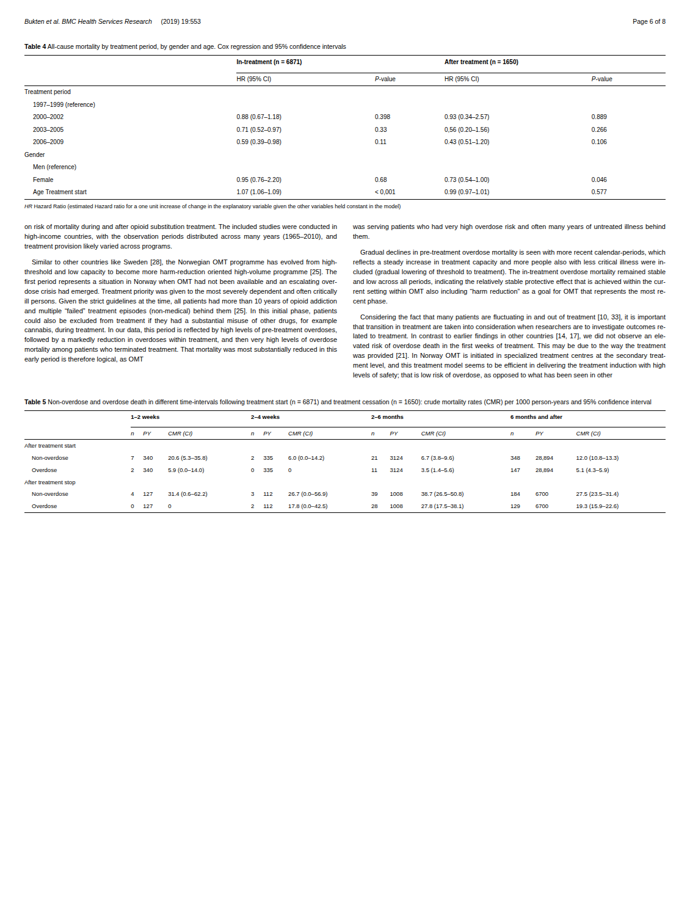Bukten et al. BMC Health Services Research (2019) 19:553
Page 6 of 8
Table 4 All-cause mortality by treatment period, by gender and age. Cox regression and 95% confidence intervals
| | In-treatment (n = 6871) | After treatment (n = 1650) |
| --- | --- | --- |
| | HR (95% CI) | P -value | HR (95% CI) | P -value |
| Treatment period | | | | |
| 1997–1999 (reference) | | | | |
| 2000–2002 | 0.88 (0.67–1.18) | 0.398 | 0.93 (0.34–2.57) | 0.889 |
| 2003–2005 | 0.71 (0.52–0.97) | 0.33 | 0,56 (0.20–1.56) | 0.266 |
| 2006–2009 | 0.59 (0.39–0.98) | 0.11 | 0.43 (0.51–1.20) | 0.106 |
| Gender | | | | |
| Men (reference) | | | | |
| Female | 0.95 (0.76–2.20) | 0.68 | 0.73 (0.54–1.00) | 0.046 |
| Age Treatment start | 1.07 (1.06–1.09) | < 0,001 | 0.99 (0.97–1.01) | 0.577 |
HR Hazard Ratio (estimated Hazard ratio for a one unit increase of change in the explanatory variable given the other variables held constant in the model)
on risk of mortality during and after opioid substitution treatment. The included studies were conducted in high-income countries, with the observation periods distributed across many years (1965–2010), and treatment provision likely varied across programs.
Similar to other countries like Sweden [28], the Norwegian OMT programme has evolved from high-threshold and low capacity to become more harm-reduction oriented high-volume programme [25]. The first period represents a situation in Norway when OMT had not been available and an escalating overdose crisis had emerged. Treatment priority was given to the most severely dependent and often critically ill persons. Given the strict guidelines at the time, all patients had more than 10 years of opioid addiction and multiple “failed” treatment episodes (non-medical) behind them [25]. In this initial phase, patients could also be excluded from treatment if they had a substantial misuse of other drugs, for example cannabis, during treatment. In our data, this period is reflected by high levels of pre-treatment overdoses, followed by a markedly reduction in overdoses within treatment, and then very high levels of overdose mortality among patients who terminated treatment. That mortality was most substantially reduced in this early period is therefore logical, as OMT
was serving patients who had very high overdose risk and often many years of untreated illness behind them.
Gradual declines in pre-treatment overdose mortality is seen with more recent calendar-periods, which reflects a steady increase in treatment capacity and more people also with less critical illness were included (gradual lowering of threshold to treatment). The in-treatment overdose mortality remained stable and low across all periods, indicating the relatively stable protective effect that is achieved within the current setting within OMT also including “harm reduction” as a goal for OMT that represents the most recent phase.
Considering the fact that many patients are fluctuating in and out of treatment [10, 33], it is important that transition in treatment are taken into consideration when researchers are to investigate outcomes related to treatment. In contrast to earlier findings in other countries [14, 17], we did not observe an elevated risk of overdose death in the first weeks of treatment. This may be due to the way the treatment was provided [21]. In Norway OMT is initiated in specialized treatment centres at the secondary treatment level, and this treatment model seems to be efficient in delivering the treatment induction with high levels of safety; that is low risk of overdose, as opposed to what has been seen in other
Table 5 Non-overdose and overdose death in different time-intervals following treatment start (n = 6871) and treatment cessation (n = 1650): crude mortality rates (CMR) per 1000 person-years and 95% confidence interval
| | 1–2 weeks | 2–4 weeks | 2–6 months | 6 months and after |
| --- | --- | --- | --- | --- |
| | n | PY | CMR (CI) | n | PY | CMR (CI) | n | PY | CMR (CI) | n | PY | CMR (CI) |
| After treatment start | | | | | | | | | | | | |
| Non-overdose | 7 | 340 | 20.6 (5.3–35.8) | 2 | 335 | 6.0 (0.0–14.2) | 21 | 3124 | 6.7 (3.8–9.6) | 348 | 28,894 | 12.0 (10.8–13.3) |
| Overdose | 2 | 340 | 5.9 (0.0–14.0) | 0 | 335 | 0 | 11 | 3124 | 3.5 (1.4–5.6) | 147 | 28,894 | 5.1 (4.3–5.9) |
| After treatment stop | | | | | | | | | | | | |
| Non-overdose | 4 | 127 | 31.4 (0.6–62.2) | 3 | 112 | 26.7 (0.0–56.9) | 39 | 1008 | 38.7 (26.5–50.8) | 184 | 6700 | 27.5 (23.5–31.4) |
| Overdose | 0 | 127 | 0 | 2 | 112 | 17.8 (0.0–42.5) | 28 | 1008 | 27.8 (17.5–38.1) | 129 | 6700 | 19.3 (15.9–22.6) |